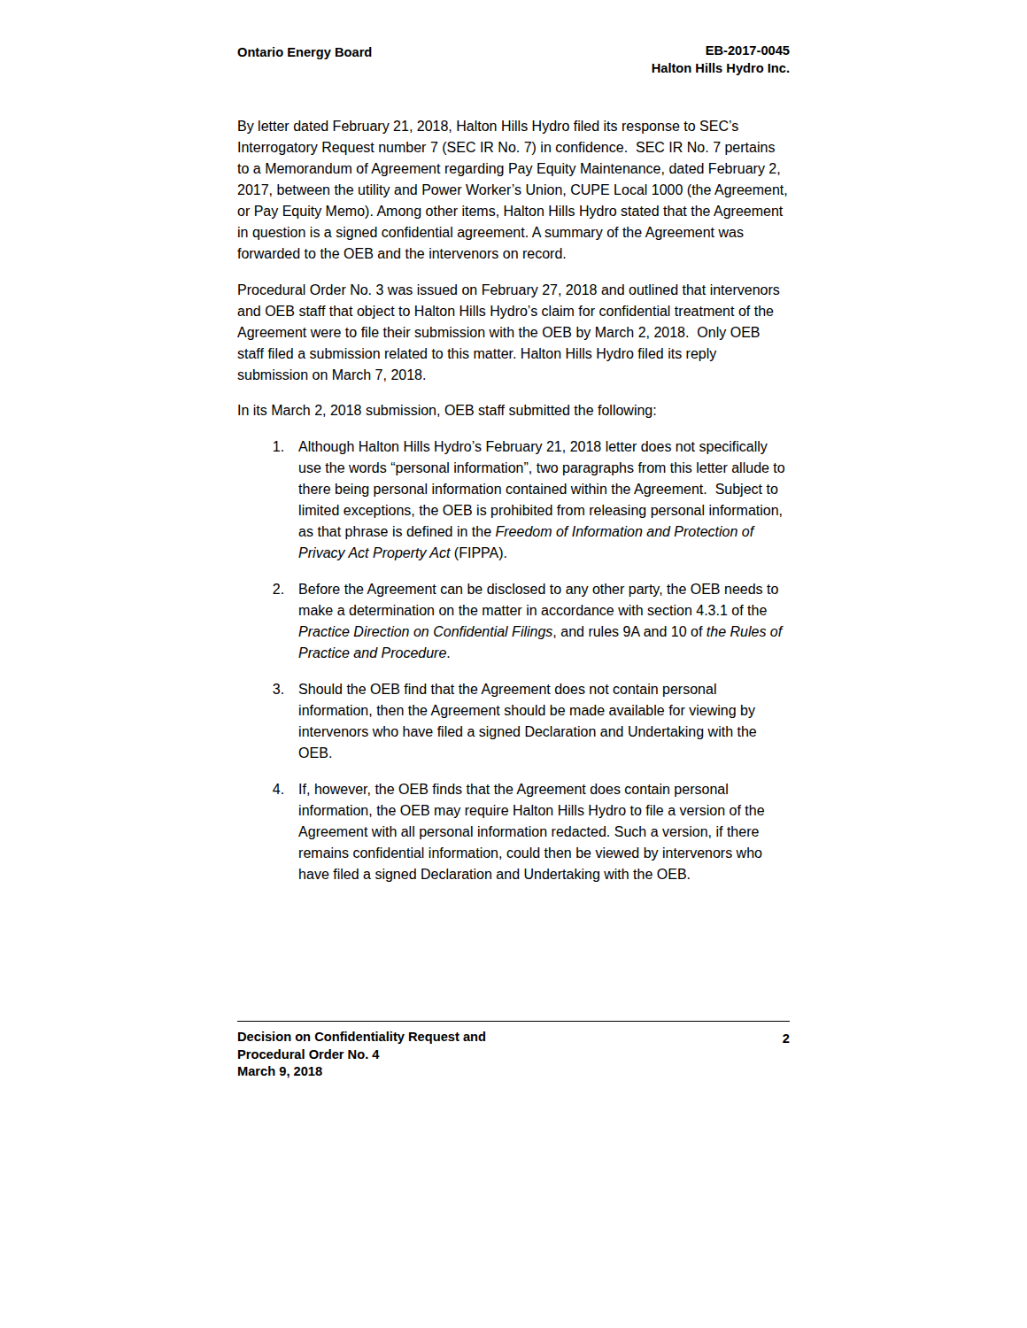Ontario Energy Board
EB-2017-0045
Halton Hills Hydro Inc.
By letter dated February 21, 2018, Halton Hills Hydro filed its response to SEC’s Interrogatory Request number 7 (SEC IR No. 7) in confidence. SEC IR No. 7 pertains to a Memorandum of Agreement regarding Pay Equity Maintenance, dated February 2, 2017, between the utility and Power Worker’s Union, CUPE Local 1000 (the Agreement, or Pay Equity Memo). Among other items, Halton Hills Hydro stated that the Agreement in question is a signed confidential agreement. A summary of the Agreement was forwarded to the OEB and the intervenors on record.
Procedural Order No. 3 was issued on February 27, 2018 and outlined that intervenors and OEB staff that object to Halton Hills Hydro’s claim for confidential treatment of the Agreement were to file their submission with the OEB by March 2, 2018. Only OEB staff filed a submission related to this matter. Halton Hills Hydro filed its reply submission on March 7, 2018.
In its March 2, 2018 submission, OEB staff submitted the following:
Although Halton Hills Hydro’s February 21, 2018 letter does not specifically use the words “personal information”, two paragraphs from this letter allude to there being personal information contained within the Agreement. Subject to limited exceptions, the OEB is prohibited from releasing personal information, as that phrase is defined in the Freedom of Information and Protection of Privacy Act Property Act (FIPPA).
Before the Agreement can be disclosed to any other party, the OEB needs to make a determination on the matter in accordance with section 4.3.1 of the Practice Direction on Confidential Filings, and rules 9A and 10 of the Rules of Practice and Procedure.
Should the OEB find that the Agreement does not contain personal information, then the Agreement should be made available for viewing by intervenors who have filed a signed Declaration and Undertaking with the OEB.
If, however, the OEB finds that the Agreement does contain personal information, the OEB may require Halton Hills Hydro to file a version of the Agreement with all personal information redacted. Such a version, if there remains confidential information, could then be viewed by intervenors who have filed a signed Declaration and Undertaking with the OEB.
Decision on Confidentiality Request and
Procedural Order No. 4
March 9, 2018
2